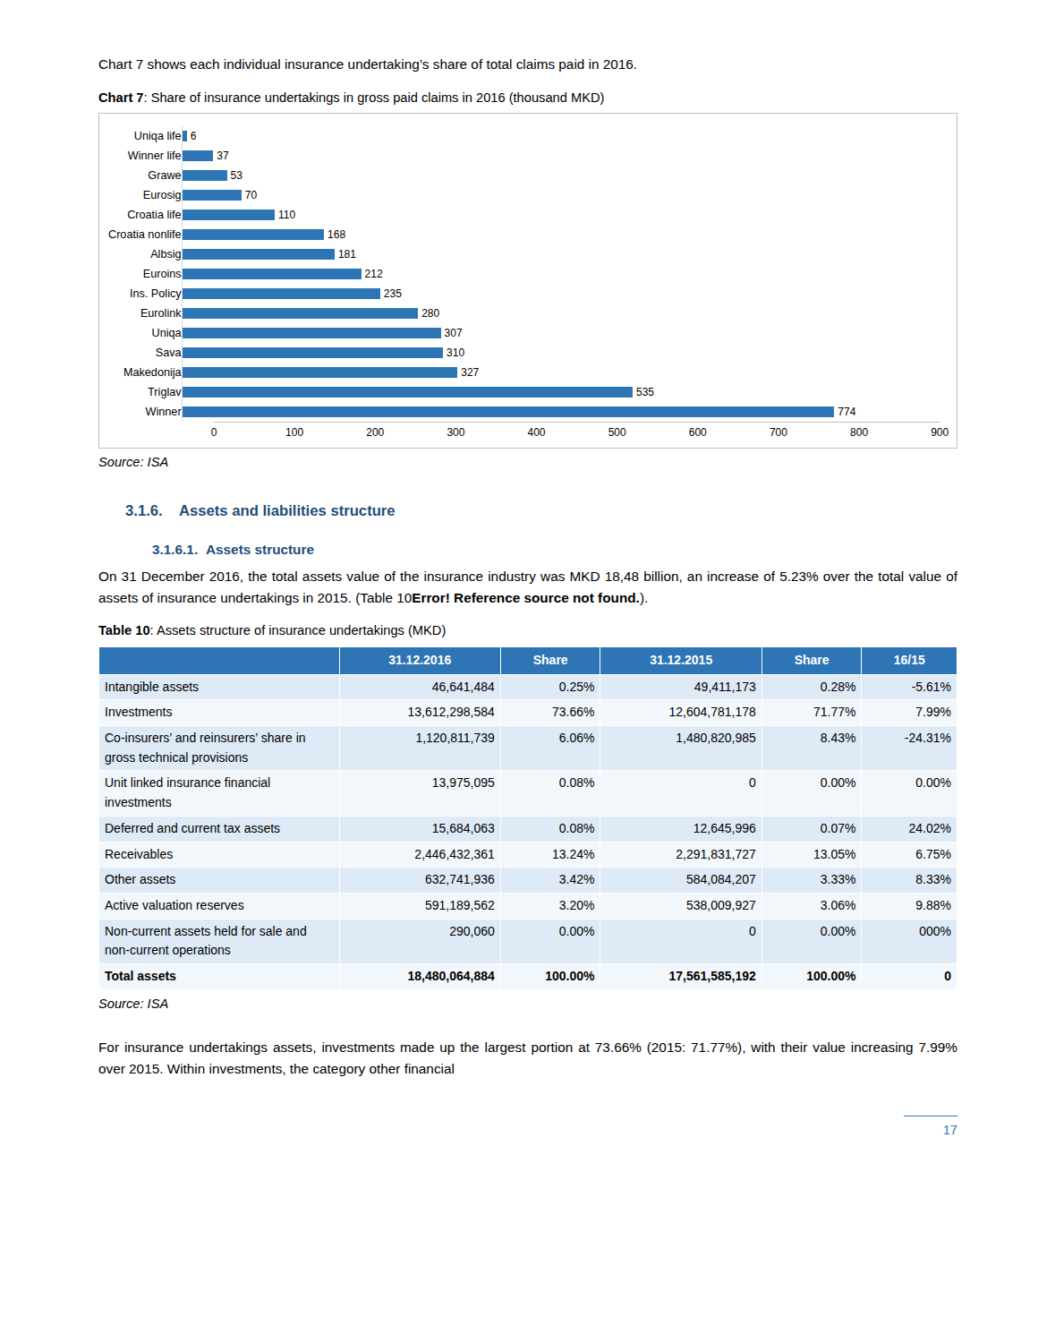Chart 7 shows each individual insurance undertaking’s share of total claims paid in 2016.
Chart 7: Share of insurance undertakings in gross paid claims in 2016 (thousand MKD)
| Uniqa life | 6 |
| Winner life | 37 |
| Grawe | 53 |
| Eurosig | 70 |
| Croatia life | 110 |
| Croatia nonlife | 168 |
| Albsig | 181 |
| Euroins | 212 |
| Ins. Policy | 235 |
| Eurolink | 280 |
| Uniqa | 307 |
| Sava | 310 |
| Makedonija | 327 |
| Triglav | 535 |
| Winner | 774 |
0 100 200 300 400 500 600 700 800 900
Source: ISA
3.1.6. Assets and liabilities structure
3.1.6.1. Assets structure
On 31 December 2016, the total assets value of the insurance industry was MKD 18,48 billion, an increase of 5.23% over the total value of assets of insurance undertakings in 2015. (Table 10Error! Reference source not found.).
Table 10: Assets structure of insurance undertakings (MKD)
| | 31.12.2016 | Share | 31.12.2015 | Share | 16/15 |
| --- | --- | --- | --- | --- | --- |
| Intangible assets | 46,641,484 | 0.25% | 49,411,173 | 0.28% | -5.61% |
| Investments | 13,612,298,584 | 73.66% | 12,604,781,178 | 71.77% | 7.99% |
| Co-insurers’ and reinsurers’ share in gross technical provisions | 1,120,811,739 | 6.06% | 1,480,820,985 | 8.43% | -24.31% |
| Unit linked insurance financial investments | 13,975,095 | 0.08% | 0 | 0.00% | 0.00% |
| Deferred and current tax assets | 15,684,063 | 0.08% | 12,645,996 | 0.07% | 24.02% |
| Receivables | 2,446,432,361 | 13.24% | 2,291,831,727 | 13.05% | 6.75% |
| Other assets | 632,741,936 | 3.42% | 584,084,207 | 3.33% | 8.33% |
| Active valuation reserves | 591,189,562 | 3.20% | 538,009,927 | 3.06% | 9.88% |
| Non-current assets held for sale and non-current operations | 290,060 | 0.00% | 0 | 0.00% | 000% |
| Total assets | 18,480,064,884 | 100.00% | 17,561,585,192 | 100.00% | 0 |
Source: ISA
For insurance undertakings assets, investments made up the largest portion at 73.66% (2015: 71.77%), with their value increasing 7.99% over 2015. Within investments, the category other financial
17